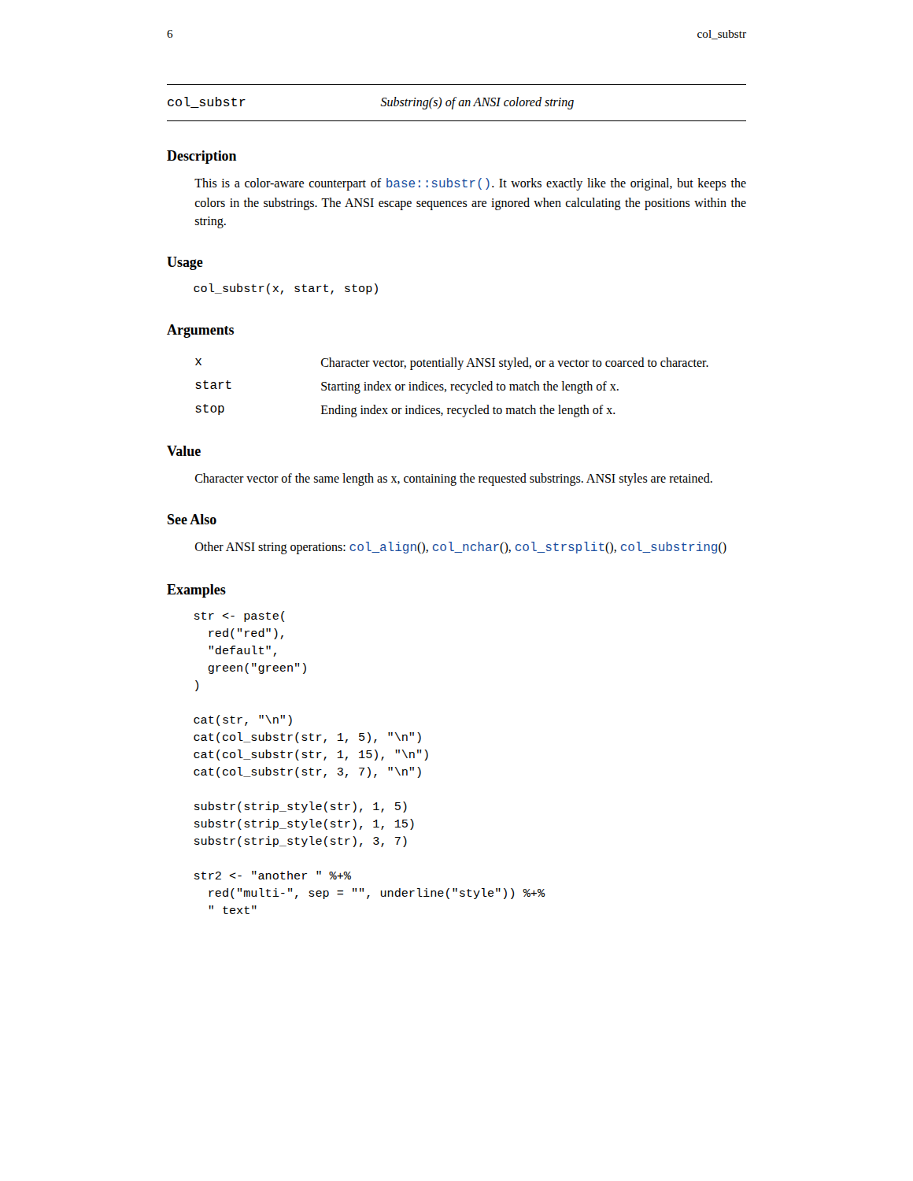6 col_substr
col_substr Substring(s) of an ANSI colored string
Description
This is a color-aware counterpart of base::substr(). It works exactly like the original, but keeps the colors in the substrings. The ANSI escape sequences are ignored when calculating the positions within the string.
Usage
col_substr(x, start, stop)
Arguments
x
Character vector, potentially ANSI styled, or a vector to coarced to character.
start
Starting index or indices, recycled to match the length of x.
stop
Ending index or indices, recycled to match the length of x.
Value
Character vector of the same length as x, containing the requested substrings. ANSI styles are retained.
See Also
Other ANSI string operations: col_align(), col_nchar(), col_strsplit(), col_substring()
Examples
str <- paste(
  red("red"),
  "default",
  green("green")
)

cat(str, "\n")
cat(col_substr(str, 1, 5), "\n")
cat(col_substr(str, 1, 15), "\n")
cat(col_substr(str, 3, 7), "\n")

substr(strip_style(str), 1, 5)
substr(strip_style(str), 1, 15)
substr(strip_style(str), 3, 7)

str2 <- "another " %+%
  red("multi-", sep = "", underline("style")) %+%
  " text"